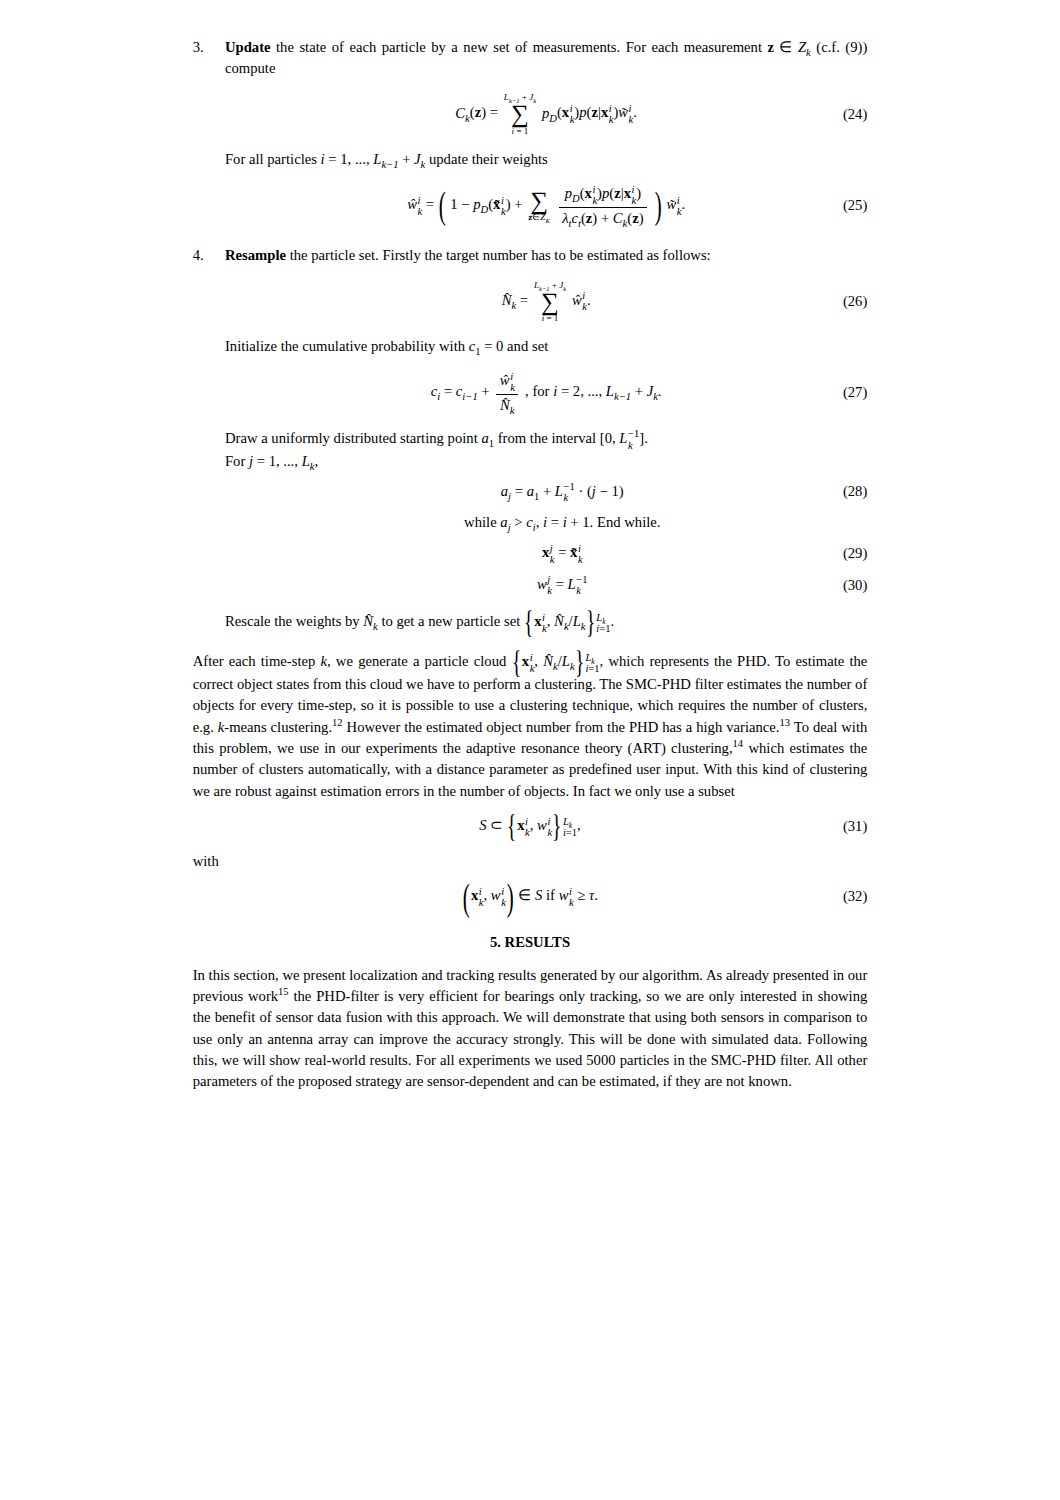Update the state of each particle by a new set of measurements. For each measurement z ∈ Zk (c.f. (9)) compute
Ck(z) = Lk−1 + Jk ∑ i = 1 pD(xik)p(z|xik)w̃ik.
(24)
For all particles i = 1, ..., Lk−1 + Jk update their weights
ŵik = ( 1 − pD(x̃ik) + ∑ z∈ZK pD(xik)p(z|xik) λtct(z) + Ck(z) ) w̃ik.
(25)
Resample the particle set. Firstly the target number has to be estimated as follows:
N̂k = Lk−1 + Jk ∑ i = 1 ŵik.
(26)
Initialize the cumulative probability with c1 = 0 and set
ci = ci−1 + ŵik N̂k , for i = 2, ..., Lk−1 + Jk.
(27)
Draw a uniformly distributed starting point a1 from the interval [0, L−1 k].
For j = 1, ..., Lk,
aj = a1 + L−1 k · (j − 1)
(28)
while aj > ci, i = i + 1. End while.
xjk = x̃ik
(29)
wjk = L−1 k
(30)
Rescale the weights by N̂k to get a new particle set {xik, N̂k/Lk}Lk i=1.
After each time-step k, we generate a particle cloud {xik, N̂k/Lk}Lk i=1, which represents the PHD. To estimate the correct object states from this cloud we have to perform a clustering. The SMC-PHD filter estimates the number of objects for every time-step, so it is possible to use a clustering technique, which requires the number of clusters, e.g. k-means clustering.12 However the estimated object number from the PHD has a high variance.13 To deal with this problem, we use in our experiments the adaptive resonance theory (ART) clustering,14 which estimates the number of clusters automatically, with a distance parameter as predefined user input. With this kind of clustering we are robust against estimation errors in the number of objects. In fact we only use a subset
S ⊂ {xik, wik}Lk i=1,
(31)
with
(xik, wik) ∈ S if wik ≥ τ.
(32)
5. RESULTS
In this section, we present localization and tracking results generated by our algorithm. As already presented in our previous work15 the PHD-filter is very efficient for bearings only tracking, so we are only interested in showing the benefit of sensor data fusion with this approach. We will demonstrate that using both sensors in comparison to use only an antenna array can improve the accuracy strongly. This will be done with simulated data. Following this, we will show real-world results. For all experiments we used 5000 particles in the SMC-PHD filter. All other parameters of the proposed strategy are sensor-dependent and can be estimated, if they are not known.